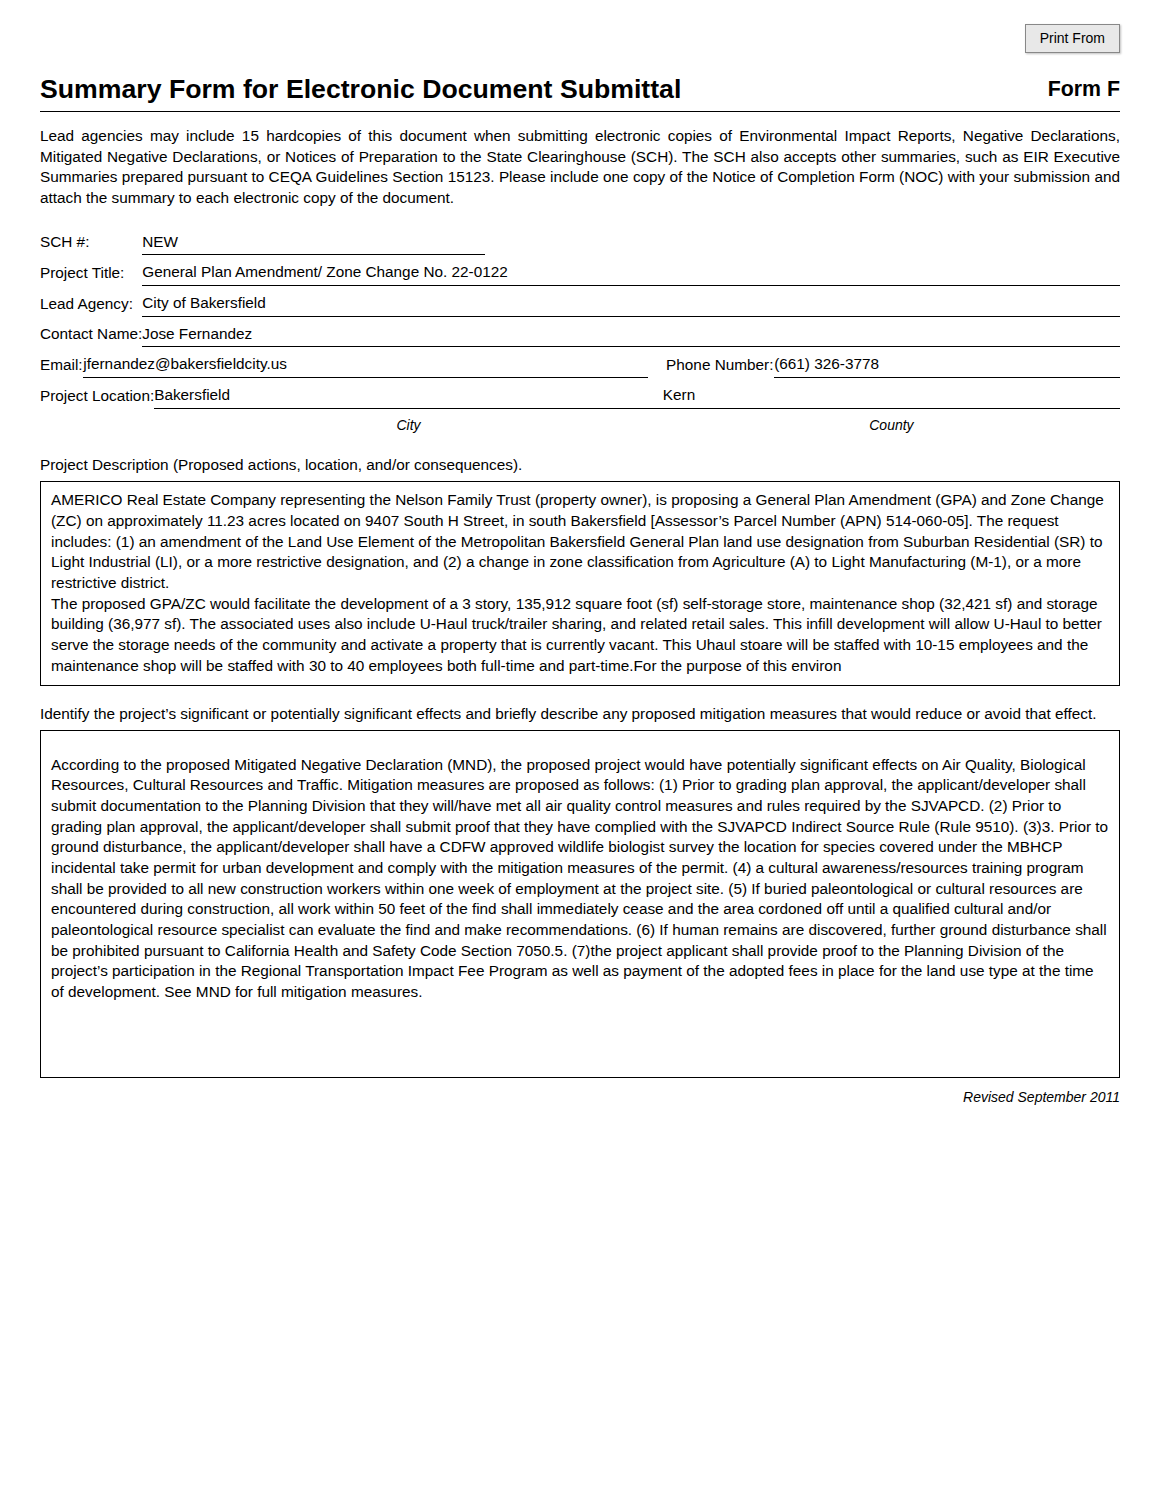Print From
Form F
Summary Form for Electronic Document Submittal
Lead agencies may include 15 hardcopies of this document when submitting electronic copies of Environmental Impact Reports, Negative Declarations, Mitigated Negative Declarations, or Notices of Preparation to the State Clearinghouse (SCH). The SCH also accepts other summaries, such as EIR Executive Summaries prepared pursuant to CEQA Guidelines Section 15123. Please include one copy of the Notice of Completion Form (NOC) with your submission and attach the summary to each electronic copy of the document.
| SCH #: | NEW | |
| Project Title: | General Plan Amendment/ Zone Change No. 22-0122 |
| Lead Agency: | City of Bakersfield |
| Contact Name: | Jose Fernandez |
| Email: | jfernandez@bakersfieldcity.us | Phone Number: | (661) 326-3778 |
| Project Location: | Bakersfield | Kern |
| | City | County |
Project Description (Proposed actions, location, and/or consequences).
AMERICO Real Estate Company representing the Nelson Family Trust (property owner), is proposing a General Plan Amendment (GPA) and Zone Change (ZC) on approximately 11.23 acres located on 9407 South H Street, in south Bakersfield [Assessor’s Parcel Number (APN) 514-060-05]. The request includes: (1) an amendment of the Land Use Element of the Metropolitan Bakersfield General Plan land use designation from Suburban Residential (SR) to Light Industrial (LI), or a more restrictive designation, and (2) a change in zone classification from Agriculture (A) to Light Manufacturing (M-1), or a more restrictive district.
The proposed GPA/ZC would facilitate the development of a 3 story, 135,912 square foot (sf) self-storage store, maintenance shop (32,421 sf) and storage building (36,977 sf). The associated uses also include U-Haul truck/trailer sharing, and related retail sales. This infill development will allow U-Haul to better serve the storage needs of the community and activate a property that is currently vacant. This Uhaul stoare will be staffed with 10-15 employees and the maintenance shop will be staffed with 30 to 40 employees both full-time and part-time.For the purpose of this environ
Identify the project’s significant or potentially significant effects and briefly describe any proposed mitigation measures that would reduce or avoid that effect.
According to the proposed Mitigated Negative Declaration (MND), the proposed project would have potentially significant effects on Air Quality, Biological Resources, Cultural Resources and Traffic. Mitigation measures are proposed as follows: (1) Prior to grading plan approval, the applicant/developer shall submit documentation to the Planning Division that they will/have met all air quality control measures and rules required by the SJVAPCD. (2) Prior to grading plan approval, the applicant/developer shall submit proof that they have complied with the SJVAPCD Indirect Source Rule (Rule 9510). (3)3. Prior to ground disturbance, the applicant/developer shall have a CDFW approved wildlife biologist survey the location for species covered under the MBHCP incidental take permit for urban development and comply with the mitigation measures of the permit. (4) a cultural awareness/resources training program shall be provided to all new construction workers within one week of employment at the project site. (5) If buried paleontological or cultural resources are encountered during construction, all work within 50 feet of the find shall immediately cease and the area cordoned off until a qualified cultural and/or paleontological resource specialist can evaluate the find and make recommendations. (6) If human remains are discovered, further ground disturbance shall be prohibited pursuant to California Health and Safety Code Section 7050.5. (7)the project applicant shall provide proof to the Planning Division of the project’s participation in the Regional Transportation Impact Fee Program as well as payment of the adopted fees in place for the land use type at the time of development. See MND for full mitigation measures.
Revised September 2011